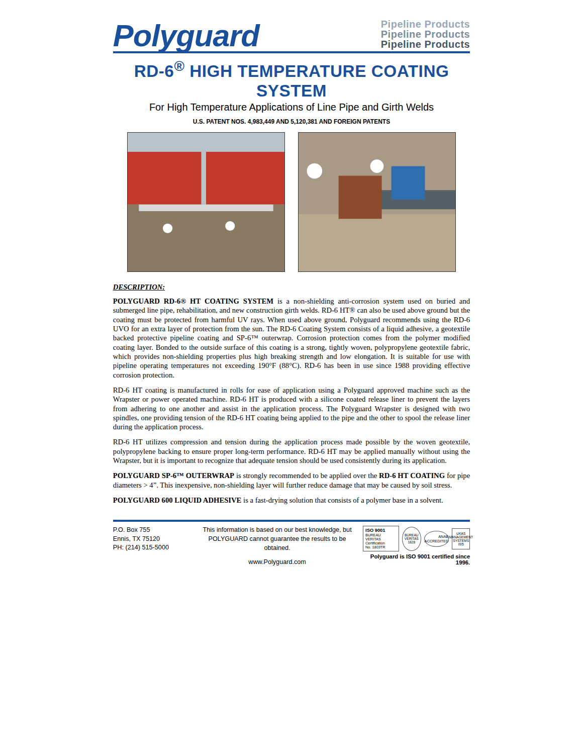Polyguard
Pipeline Products
Pipeline Products
Pipeline Products
RD-6® HIGH TEMPERATURE COATING SYSTEM
For High Temperature Applications of Line Pipe and Girth Welds
U.S. PATENT NOS. 4,983,449 AND 5,120,381 AND FOREIGN PATENTS
DESCRIPTION:
POLYGUARD RD-6® HT COATING SYSTEM is a non-shielding anti-corrosion system used on buried and submerged line pipe, rehabilitation, and new construction girth welds. RD-6 HT® can also be used above ground but the coating must be protected from harmful UV rays. When used above ground, Polyguard recommends using the RD-6 UVO for an extra layer of protection from the sun. The RD-6 Coating System consists of a liquid adhesive, a geotextile backed protective pipeline coating and SP-6™ outerwrap. Corrosion protection comes from the polymer modified coating layer. Bonded to the outside surface of this coating is a strong, tightly woven, polypropylene geotextile fabric, which provides non-shielding properties plus high breaking strength and low elongation. It is suitable for use with pipeline operating temperatures not exceeding 190°F (88°C). RD-6 has been in use since 1988 providing effective corrosion protection.
RD-6 HT coating is manufactured in rolls for ease of application using a Polyguard approved machine such as the Wrapster or power operated machine. RD-6 HT is produced with a silicone coated release liner to prevent the layers from adhering to one another and assist in the application process. The Polyguard Wrapster is designed with two spindles, one providing tension of the RD-6 HT coating being applied to the pipe and the other to spool the release liner during the application process.
RD-6 HT utilizes compression and tension during the application process made possible by the woven geotextile, polypropylene backing to ensure proper long-term performance. RD-6 HT may be applied manually without using the Wrapster, but it is important to recognize that adequate tension should be used consistently during its application.
POLYGUARD SP-6™ OUTERWRAP is strongly recommended to be applied over the RD-6 HT COATING for pipe diameters > 4”. This inexpensive, non-shielding layer will further reduce damage that may be caused by soil stress.
POLYGUARD 600 LIQUID ADHESIVE is a fast-drying solution that consists of a polymer base in a solvent.
P.O. Box 755
Ennis, TX 75120
PH: (214) 515-5000
This information is based on our best knowledge, but
POLYGUARD cannot guarantee the results to be obtained.
www.Polyguard.com
ISO 9001
BUREAU VERITAS
Certification
No. 1803TR
BUREAU
VERITAS
1828
ANAB
ACCREDITED
UKAS
MANAGEMENT
SYSTEMS
005
Polyguard is ISO 9001 certified since 1996.